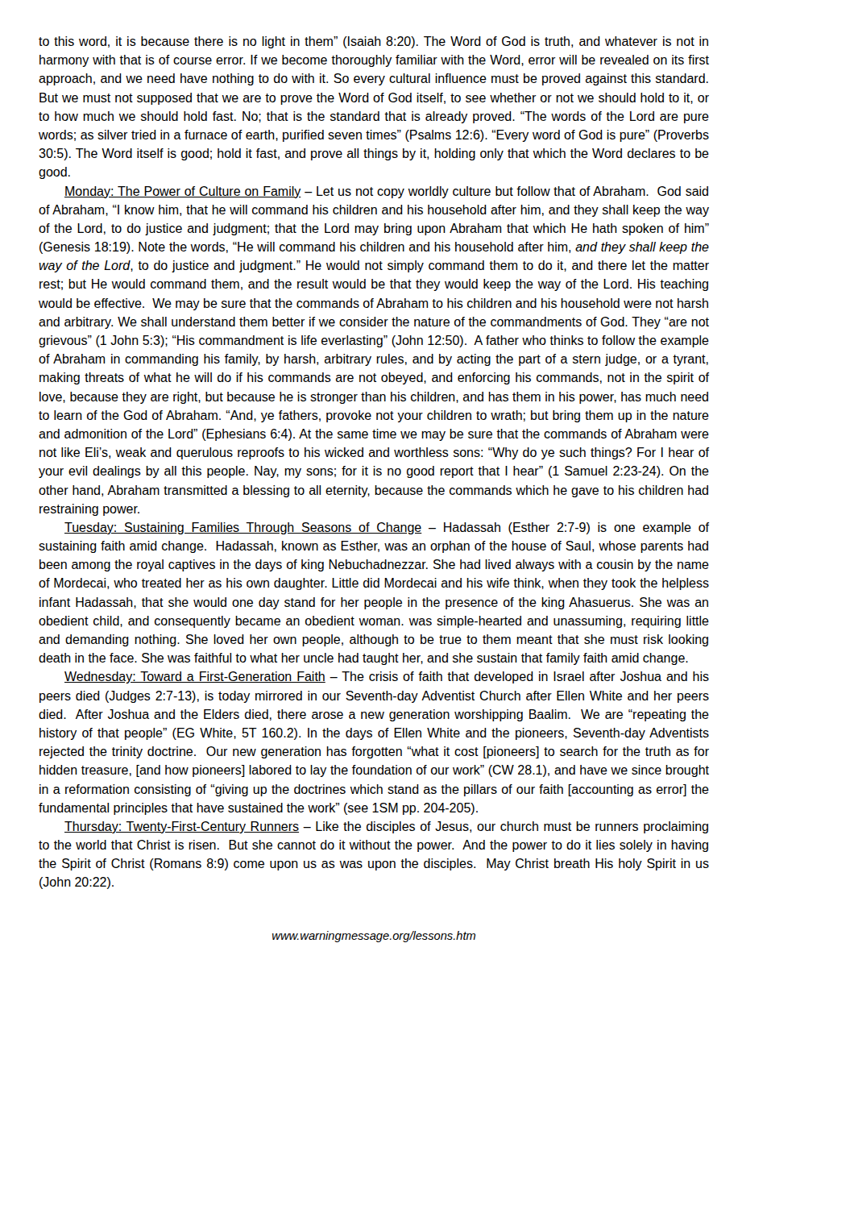to this word, it is because there is no light in them” (Isaiah 8:20). The Word of God is truth, and whatever is not in harmony with that is of course error. If we become thoroughly familiar with the Word, error will be revealed on its first approach, and we need have nothing to do with it. So every cultural influence must be proved against this standard. But we must not supposed that we are to prove the Word of God itself, to see whether or not we should hold to it, or to how much we should hold fast. No; that is the standard that is already proved. “The words of the Lord are pure words; as silver tried in a furnace of earth, purified seven times” (Psalms 12:6). “Every word of God is pure” (Proverbs 30:5). The Word itself is good; hold it fast, and prove all things by it, holding only that which the Word declares to be good.
Monday: The Power of Culture on Family – Let us not copy worldly culture but follow that of Abraham. God said of Abraham, “I know him, that he will command his children and his household after him, and they shall keep the way of the Lord, to do justice and judgment; that the Lord may bring upon Abraham that which He hath spoken of him” (Genesis 18:19). Note the words, “He will command his children and his household after him, and they shall keep the way of the Lord, to do justice and judgment.” He would not simply command them to do it, and there let the matter rest; but He would command them, and the result would be that they would keep the way of the Lord. His teaching would be effective. We may be sure that the commands of Abraham to his children and his household were not harsh and arbitrary. We shall understand them better if we consider the nature of the commandments of God. They “are not grievous” (1 John 5:3); “His commandment is life everlasting” (John 12:50). A father who thinks to follow the example of Abraham in commanding his family, by harsh, arbitrary rules, and by acting the part of a stern judge, or a tyrant, making threats of what he will do if his commands are not obeyed, and enforcing his commands, not in the spirit of love, because they are right, but because he is stronger than his children, and has them in his power, has much need to learn of the God of Abraham. “And, ye fathers, provoke not your children to wrath; but bring them up in the nature and admonition of the Lord” (Ephesians 6:4). At the same time we may be sure that the commands of Abraham were not like Eli’s, weak and querulous reproofs to his wicked and worthless sons: “Why do ye such things? For I hear of your evil dealings by all this people. Nay, my sons; for it is no good report that I hear” (1 Samuel 2:23-24). On the other hand, Abraham transmitted a blessing to all eternity, because the commands which he gave to his children had restraining power.
Tuesday: Sustaining Families Through Seasons of Change – Hadassah (Esther 2:7-9) is one example of sustaining faith amid change. Hadassah, known as Esther, was an orphan of the house of Saul, whose parents had been among the royal captives in the days of king Nebuchadnezzar. She had lived always with a cousin by the name of Mordecai, who treated her as his own daughter. Little did Mordecai and his wife think, when they took the helpless infant Hadassah, that she would one day stand for her people in the presence of the king Ahasuerus. She was an obedient child, and consequently became an obedient woman. was simple-hearted and unassuming, requiring little and demanding nothing. She loved her own people, although to be true to them meant that she must risk looking death in the face. She was faithful to what her uncle had taught her, and she sustain that family faith amid change.
Wednesday: Toward a First-Generation Faith – The crisis of faith that developed in Israel after Joshua and his peers died (Judges 2:7-13), is today mirrored in our Seventh-day Adventist Church after Ellen White and her peers died. After Joshua and the Elders died, there arose a new generation worshipping Baalim. We are “repeating the history of that people” (EG White, 5T 160.2). In the days of Ellen White and the pioneers, Seventh-day Adventists rejected the trinity doctrine. Our new generation has forgotten “what it cost [pioneers] to search for the truth as for hidden treasure, [and how pioneers] labored to lay the foundation of our work” (CW 28.1), and have we since brought in a reformation consisting of “giving up the doctrines which stand as the pillars of our faith [accounting as error] the fundamental principles that have sustained the work” (see 1SM pp. 204-205).
Thursday: Twenty-First-Century Runners – Like the disciples of Jesus, our church must be runners proclaiming to the world that Christ is risen. But she cannot do it without the power. And the power to do it lies solely in having the Spirit of Christ (Romans 8:9) come upon us as was upon the disciples. May Christ breath His holy Spirit in us (John 20:22).
www.warningmessage.org/lessons.htm